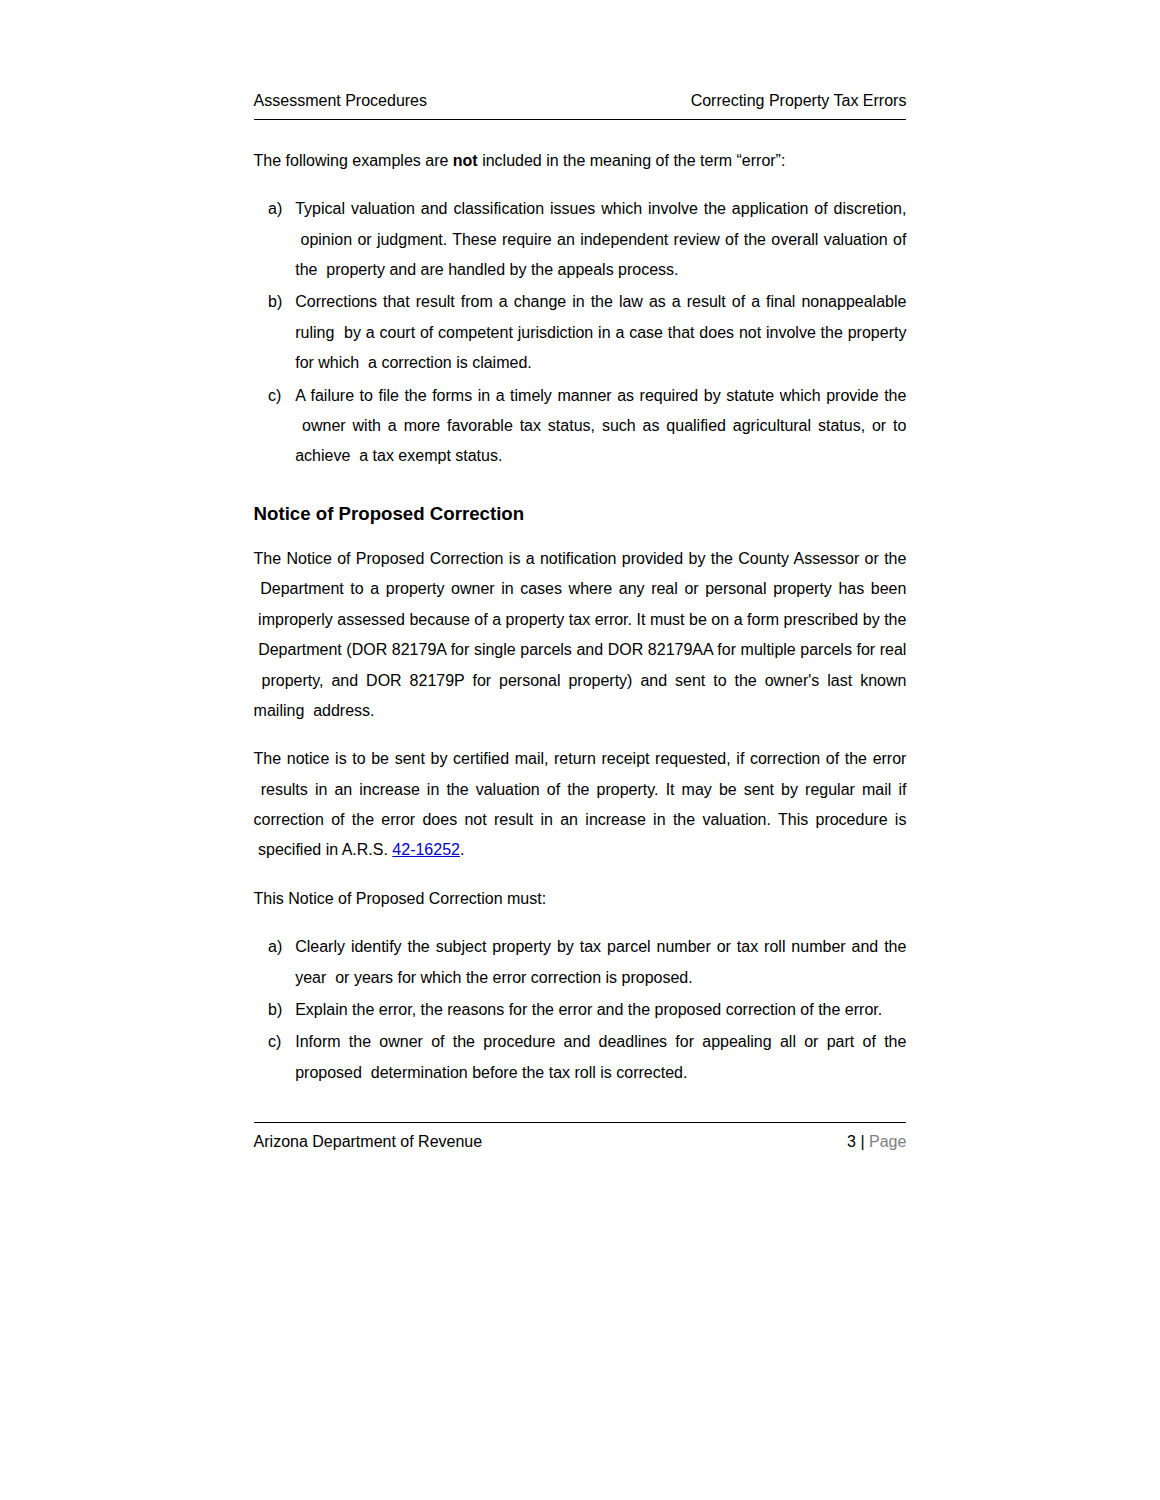Assessment Procedures
Correcting Property Tax Errors
The following examples are not included in the meaning of the term “error”:
Typical valuation and classification issues which involve the application of discretion, opinion or judgment. These require an independent review of the overall valuation of the property and are handled by the appeals process.
Corrections that result from a change in the law as a result of a final nonappealable ruling by a court of competent jurisdiction in a case that does not involve the property for which a correction is claimed.
A failure to file the forms in a timely manner as required by statute which provide the owner with a more favorable tax status, such as qualified agricultural status, or to achieve a tax exempt status.
Notice of Proposed Correction
The Notice of Proposed Correction is a notification provided by the County Assessor or the Department to a property owner in cases where any real or personal property has been improperly assessed because of a property tax error. It must be on a form prescribed by the Department (DOR 82179A for single parcels and DOR 82179AA for multiple parcels for real property, and DOR 82179P for personal property) and sent to the owner's last known mailing address.
The notice is to be sent by certified mail, return receipt requested, if correction of the error results in an increase in the valuation of the property. It may be sent by regular mail if correction of the error does not result in an increase in the valuation. This procedure is specified in A.R.S. 42-16252.
This Notice of Proposed Correction must:
Clearly identify the subject property by tax parcel number or tax roll number and the year or years for which the error correction is proposed.
Explain the error, the reasons for the error and the proposed correction of the error.
Inform the owner of the procedure and deadlines for appealing all or part of the proposed determination before the tax roll is corrected.
Arizona Department of Revenue
3 | Page